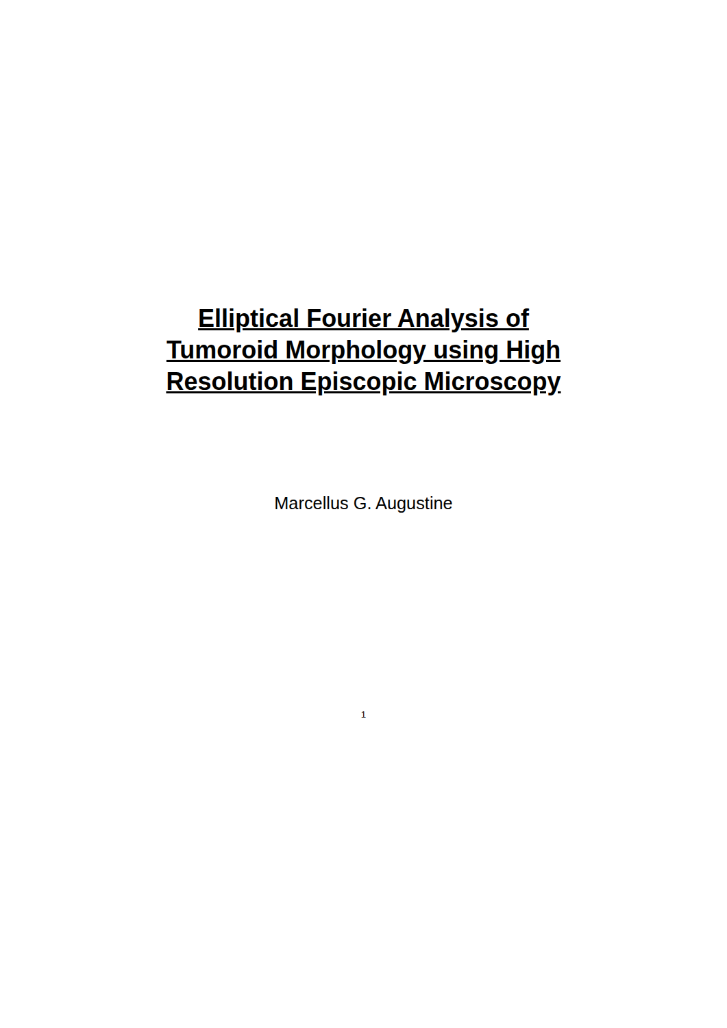Elliptical Fourier Analysis of Tumoroid Morphology using High Resolution Episcopic Microscopy
Marcellus G. Augustine
1